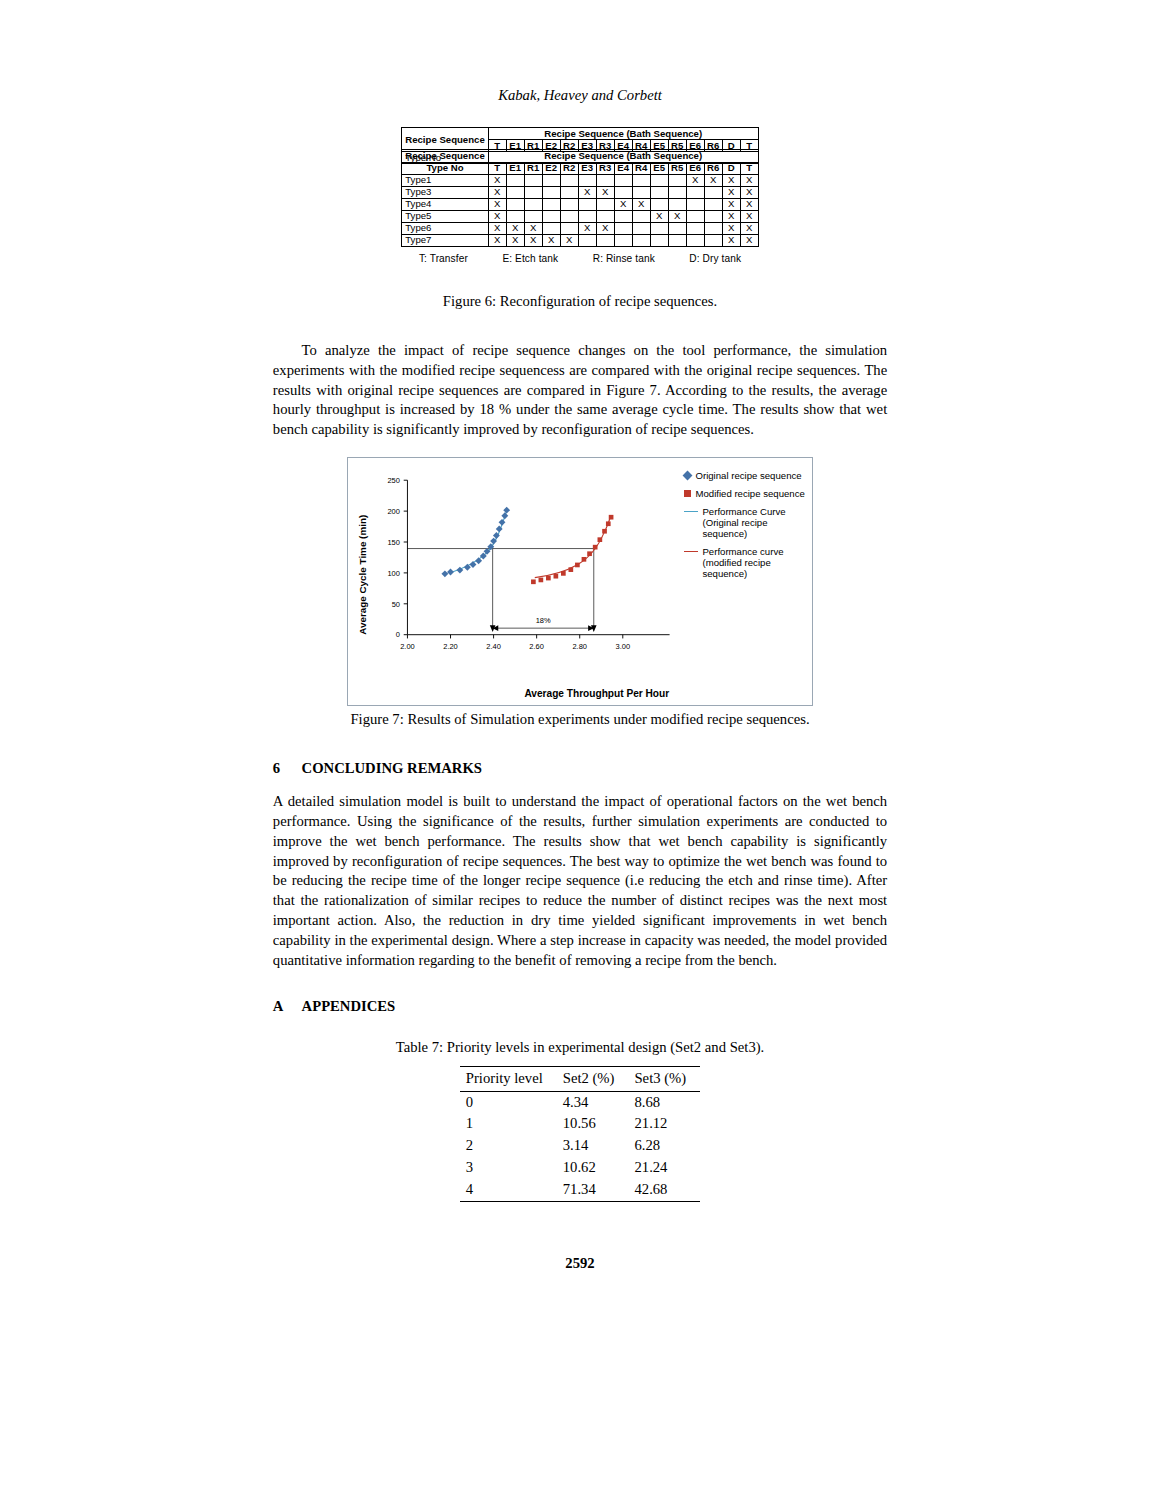Kabak, Heavey and Corbett
| Recipe Sequence | Recipe Sequence (Bath Sequence) |
| --- | --- |
| T | E1 | R1 | E2 | R2 | E3 | R3 | E4 | R4 | E5 | R5 | E6 | R6 | D | T |
| Type No | |
| Recipe Sequence | Recipe Sequence (Bath Sequence) |
| --- | --- |
| Type No | T | E1 | R1 | E2 | R2 | E3 | R3 | E4 | R4 | E5 | R5 | E6 | R6 | D | T |
| Type1 | X | | | | | | | | | | | X | X | X | X |
| Type3 | X | | | | | X | X | | | | | | | X | X |
| Type4 | X | | | | | | | X | X | | | | | X | X |
| Type5 | X | | | | | | | | | X | X | | | X | X |
| Type6 | X | X | X | | | X | X | | | | | | | X | X |
| Type7 | X | X | X | X | X | | | | | | | | | X | X |
T: Transfer E: Etch tank R: Rinse tank D: Dry tank
Figure 6: Reconfiguration of recipe sequences.
To analyze the impact of recipe sequence changes on the tool performance, the simulation experiments with the modified recipe sequencess are compared with the original recipe sequences. The results with original recipe sequences are compared in Figure 7. According to the results, the average hourly throughput is increased by 18 % under the same average cycle time. The results show that wet bench capability is significantly improved by reconfiguration of recipe sequences.
Average Cycle Time (min)
0 50 100 150 200 250 2.00 2.20 2.40 2.60 2.80 3.00 18%
Original recipe sequence
Modified recipe sequence
Performance Curve (Original recipe sequence)
Performance curve (modified recipe sequence)
Average Throughput Per Hour
Figure 7: Results of Simulation experiments under modified recipe sequences.
6 CONCLUDING REMARKS
A detailed simulation model is built to understand the impact of operational factors on the wet bench performance. Using the significance of the results, further simulation experiments are conducted to improve the wet bench performance. The results show that wet bench capability is significantly improved by reconfiguration of recipe sequences. The best way to optimize the wet bench was found to be reducing the recipe time of the longer recipe sequence (i.e reducing the etch and rinse time). After that the rationalization of similar recipes to reduce the number of distinct recipes was the next most important action. Also, the reduction in dry time yielded significant improvements in wet bench capability in the experimental design. Where a step increase in capacity was needed, the model provided quantitative information regarding to the benefit of removing a recipe from the bench.
AAPPENDICES
Table 7: Priority levels in experimental design (Set2 and Set3).
| Priority level | Set2 (%) | Set3 (%) |
| --- | --- | --- |
| 0 | 4.34 | 8.68 |
| 1 | 10.56 | 21.12 |
| 2 | 3.14 | 6.28 |
| 3 | 10.62 | 21.24 |
| 4 | 71.34 | 42.68 |
2592